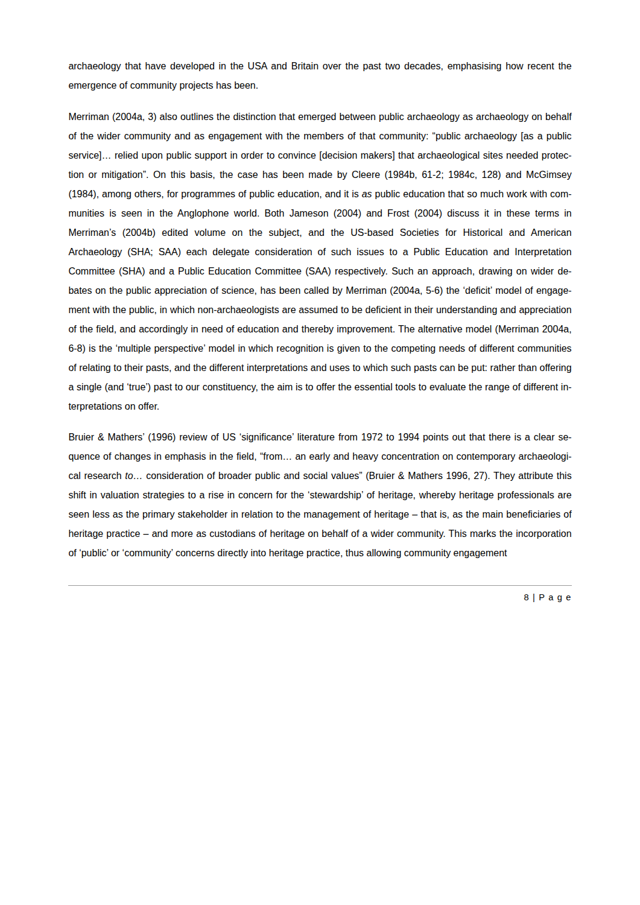archaeology that have developed in the USA and Britain over the past two decades, emphasising how recent the emergence of community projects has been.
Merriman (2004a, 3) also outlines the distinction that emerged between public archaeology as archaeology on behalf of the wider community and as engagement with the members of that community: “public archaeology [as a public service]… relied upon public support in order to convince [decision makers] that archaeological sites needed protection or mitigation”. On this basis, the case has been made by Cleere (1984b, 61-2; 1984c, 128) and McGimsey (1984), among others, for programmes of public education, and it is as public education that so much work with communities is seen in the Anglophone world. Both Jameson (2004) and Frost (2004) discuss it in these terms in Merriman’s (2004b) edited volume on the subject, and the US-based Societies for Historical and American Archaeology (SHA; SAA) each delegate consideration of such issues to a Public Education and Interpretation Committee (SHA) and a Public Education Committee (SAA) respectively. Such an approach, drawing on wider debates on the public appreciation of science, has been called by Merriman (2004a, 5-6) the ‘deficit’ model of engagement with the public, in which non-archaeologists are assumed to be deficient in their understanding and appreciation of the field, and accordingly in need of education and thereby improvement. The alternative model (Merriman 2004a, 6-8) is the ‘multiple perspective’ model in which recognition is given to the competing needs of different communities of relating to their pasts, and the different interpretations and uses to which such pasts can be put: rather than offering a single (and ‘true’) past to our constituency, the aim is to offer the essential tools to evaluate the range of different interpretations on offer.
Bruier & Mathers’ (1996) review of US ‘significance’ literature from 1972 to 1994 points out that there is a clear sequence of changes in emphasis in the field, “from… an early and heavy concentration on contemporary archaeological research to… consideration of broader public and social values” (Bruier & Mathers 1996, 27). They attribute this shift in valuation strategies to a rise in concern for the ‘stewardship’ of heritage, whereby heritage professionals are seen less as the primary stakeholder in relation to the management of heritage – that is, as the main beneficiaries of heritage practice – and more as custodians of heritage on behalf of a wider community. This marks the incorporation of ‘public’ or ‘community’ concerns directly into heritage practice, thus allowing community engagement
8 | P a g e